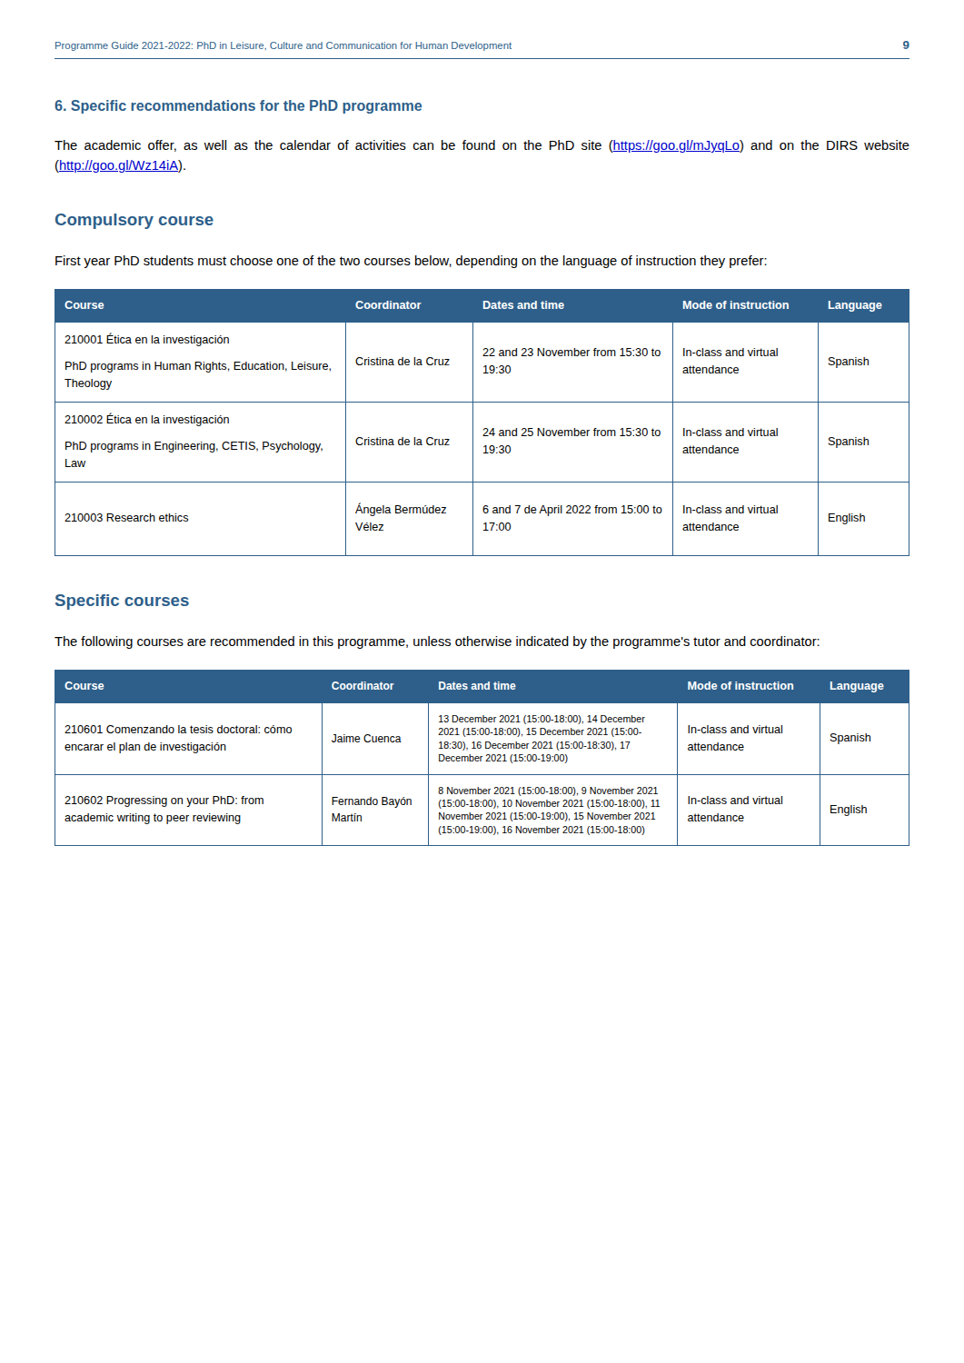Programme Guide 2021-2022: PhD in Leisure, Culture and Communication for Human Development
9
6. Specific recommendations for the PhD programme
The academic offer, as well as the calendar of activities can be found on the PhD site (https://goo.gl/mJyqLo) and on the DIRS website (http://goo.gl/Wz14iA).
Compulsory course
First year PhD students must choose one of the two courses below, depending on the language of instruction they prefer:
| Course | Coordinator | Dates and time | Mode of instruction | Language |
| --- | --- | --- | --- | --- |
| 210001 Ética en la investigación PhD programs in Human Rights, Education, Leisure, Theology | Cristina de la Cruz | 22 and 23 November from 15:30 to 19:30 | In-class and virtual attendance | Spanish |
| 210002 Ética en la investigación PhD programs in Engineering, CETIS, Psychology, Law | Cristina de la Cruz | 24 and 25 November from 15:30 to 19:30 | In-class and virtual attendance | Spanish |
| 210003 Research ethics | Ángela Bermúdez Vélez | 6 and 7 de April 2022 from 15:00 to 17:00 | In-class and virtual attendance | English |
Specific courses
The following courses are recommended in this programme, unless otherwise indicated by the programme's tutor and coordinator:
| Course | Coordinator | Dates and time | Mode of instruction | Language |
| --- | --- | --- | --- | --- |
| 210601 Comenzando la tesis doctoral: cómo encarar el plan de investigación | Jaime Cuenca | 13 December 2021 (15:00-18:00), 14 December 2021 (15:00-18:00), 15 December 2021 (15:00-18:30), 16 December 2021 (15:00-18:30), 17 December 2021 (15:00-19:00) | In-class and virtual attendance | Spanish |
| 210602 Progressing on your PhD: from academic writing to peer reviewing | Fernando Bayón Martín | 8 November 2021 (15:00-18:00), 9 November 2021 (15:00-18:00), 10 November 2021 (15:00-18:00), 11 November 2021 (15:00-19:00), 15 November 2021 (15:00-19:00), 16 November 2021 (15:00-18:00) | In-class and virtual attendance | English |